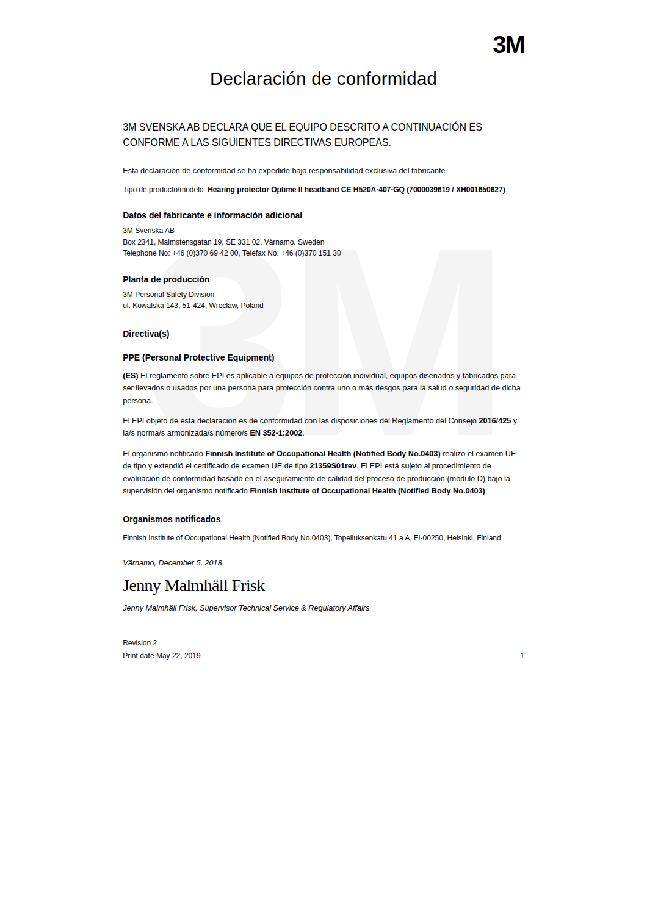3M
3M
Declaración de conformidad
3M SVENSKA AB DECLARA QUE EL EQUIPO DESCRITO A CONTINUACIÓN ES CONFORME A LAS SIGUIENTES DIRECTIVAS EUROPEAS.
Esta declaración de conformidad se ha expedido bajo responsabilidad exclusiva del fabricante.
Tipo de producto/modelo Hearing protector Optime II headband CE H520A-407-GQ (7000039619 / XH001650627)
Datos del fabricante e información adicional
3M Svenska AB
Box 2341, Malmstensgatan 19, SE 331 02, Värnamo, Sweden
Telephone No: +46 (0)370 69 42 00, Telefax No: +46 (0)370 151 30
Planta de producción
3M Personal Safety Division
ul. Kowalska 143, 51-424, Wroclaw, Poland
Directiva(s)
PPE (Personal Protective Equipment)
(ES) El reglamento sobre EPI es aplicable a equipos de protección individual, equipos diseñados y fabricados para ser llevados o usados por una persona para protección contra uno o más riesgos para la salud o seguridad de dicha persona.
El EPI objeto de esta declaración es de conformidad con las disposiciones del Reglamento del Consejo 2016/425 y la/s norma/s armonizada/s número/s EN 352-1:2002.
El organismo notificado Finnish Institute of Occupational Health (Notified Body No.0403) realizó el examen UE de tipo y extendió el certificado de examen UE de tipo 21359S01rev. El EPI está sujeto al procedimiento de evaluación de conformidad basado en el aseguramiento de calidad del proceso de producción (módulo D) bajo la supervisión del organismo notificado Finnish Institute of Occupational Health (Notified Body No.0403).
Organismos notificados
Finnish Institute of Occupational Health (Notified Body No.0403), Topeliuksenkatu 41 a A, FI-00250, Helsinki, Finland
Värnamo, December 5, 2018
Jenny Malmhäll Frisk
Jenny Malmhäll Frisk, Supervisor Technical Service & Regulatory Affairs
Revision 2
Print date May 22, 2019 1